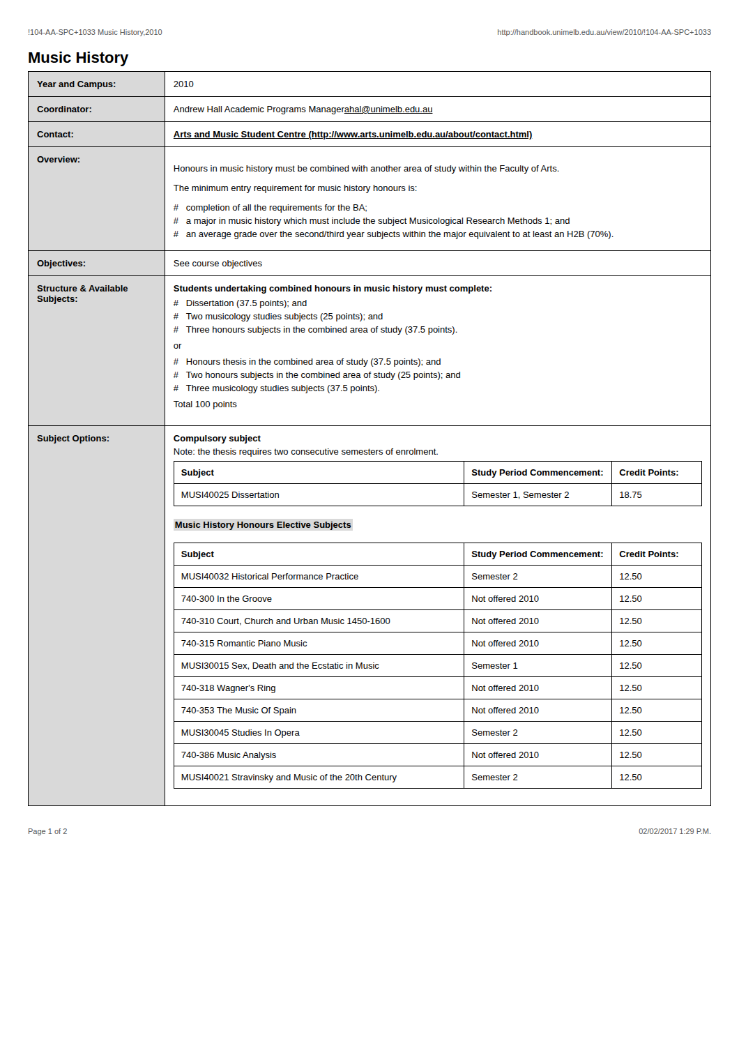!104-AA-SPC+1033 Music History,2010
http://handbook.unimelb.edu.au/view/2010/!104-AA-SPC+1033
Music History
| Year and Campus: | 2010 |
| Coordinator: | Andrew Hall Academic Programs Manager ahal@unimelb.edu.au |
| Contact: | Arts and Music Student Centre (http://www.arts.unimelb.edu.au/about/contact.html) |
| Overview: | Honours in music history must be combined with another area of study within the Faculty of Arts. The minimum entry requirement for music history honours is: completion of all the requirements for the BA; a major in music history which must include the subject Musicological Research Methods 1; and an average grade over the second/third year subjects within the major equivalent to at least an H2B (70%). |
| Objectives: | See course objectives |
| Structure & Available Subjects: | Students undertaking combined honours in music history must complete: Dissertation (37.5 points); and Two musicology studies subjects (25 points); and Three honours subjects in the combined area of study (37.5 points). or Honours thesis in the combined area of study (37.5 points); and Two honours subjects in the combined area of study (25 points); and Three musicology studies subjects (37.5 points). Total 100 points |
| Subject Options: | Compulsory subject Note: the thesis requires two consecutive semesters of enrolment. / Subject / Study Period Commencement: / Credit Points: / / --- / --- / --- / / MUSI40025 Dissertation / Semester 1, Semester 2 / 18.75 / Music History Honours Elective Subjects / Subject / Study Period Commencement: / Credit Points: / / --- / --- / --- / / MUSI40032 Historical Performance Practice / Semester 2 / 12.50 / / 740-300 In the Groove / Not offered 2010 / 12.50 / / 740-310 Court, Church and Urban Music 1450-1600 / Not offered 2010 / 12.50 / / 740-315 Romantic Piano Music / Not offered 2010 / 12.50 / / MUSI30015 Sex, Death and the Ecstatic in Music / Semester 1 / 12.50 / / 740-318 Wagner's Ring / Not offered 2010 / 12.50 / / 740-353 The Music Of Spain / Not offered 2010 / 12.50 / / MUSI30045 Studies In Opera / Semester 2 / 12.50 / / 740-386 Music Analysis / Not offered 2010 / 12.50 / / MUSI40021 Stravinsky and Music of the 20th Century / Semester 2 / 12.50 / |
Page 1 of 2
02/02/2017 1:29 P.M.